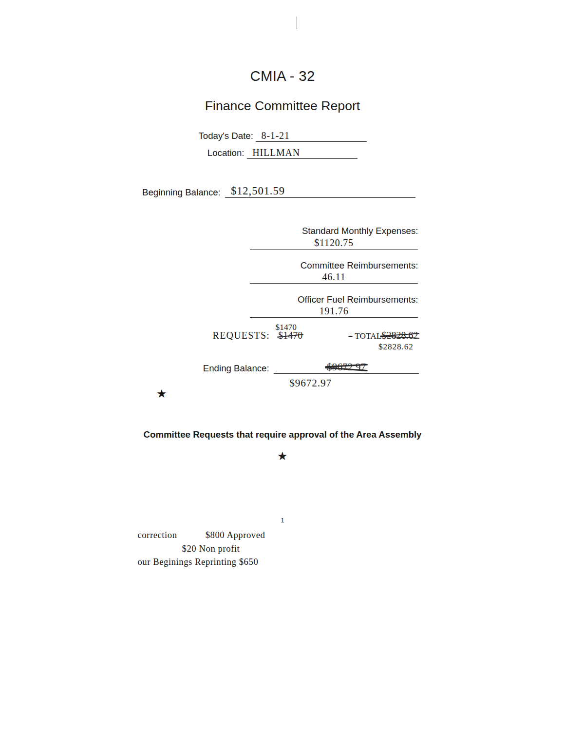CMIA - 32
Finance Committee Report
Today's Date: 8-1-21
Location: HILLMAN
Beginning Balance: $12,501.59
Standard Monthly Expenses: $1120.75
Committee Reimbursements: 46.11
Officer Fuel Reimbursements: 191.76
REQUESTS: $1470 $1470 = TOTAL $2828.62
$2828.62
Ending Balance: $9672.97
$9672.97
★
Committee Requests that require approval of the Area Assembly
★
1
correction $800 Approved
$20 Non profit
our Beginings Reprinting $650